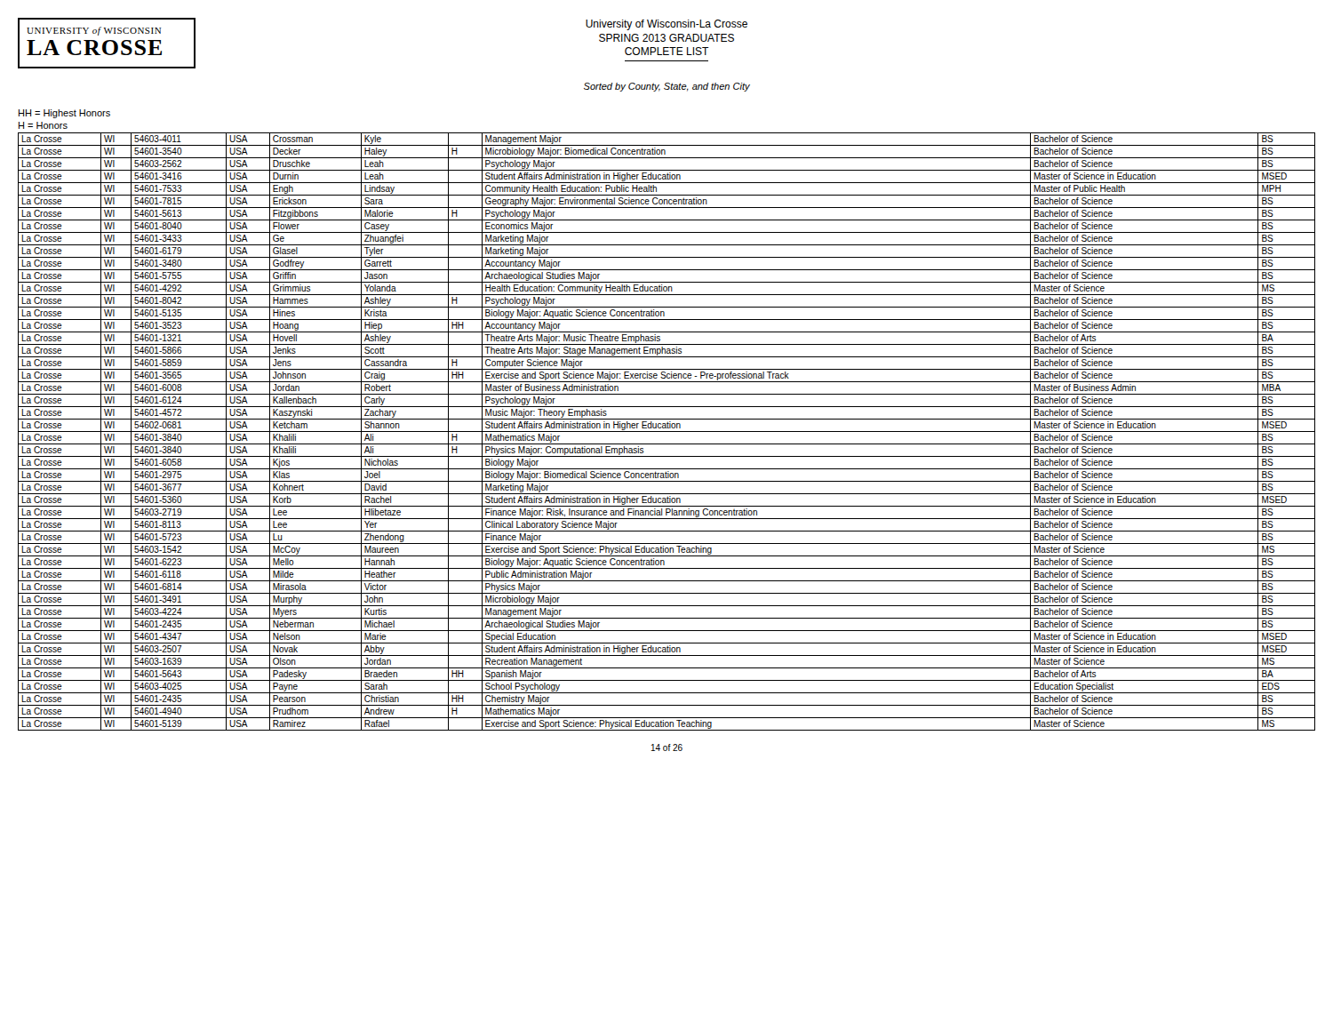UNIVERSITY of WISCONSIN
LA CROSSE
University of Wisconsin-La Crosse
SPRING 2013 GRADUATES
COMPLETE LIST
Sorted by County, State, and then City
HH = Highest Honors
H = Honors
| La Crosse | WI | 54603-4011 | USA | Crossman | Kyle | | Management Major | Bachelor of Science | BS |
| La Crosse | WI | 54601-3540 | USA | Decker | Haley | H | Microbiology Major: Biomedical Concentration | Bachelor of Science | BS |
| La Crosse | WI | 54603-2562 | USA | Druschke | Leah | | Psychology Major | Bachelor of Science | BS |
| La Crosse | WI | 54601-3416 | USA | Durnin | Leah | | Student Affairs Administration in Higher Education | Master of Science in Education | MSED |
| La Crosse | WI | 54601-7533 | USA | Engh | Lindsay | | Community Health Education: Public Health | Master of Public Health | MPH |
| La Crosse | WI | 54601-7815 | USA | Erickson | Sara | | Geography Major: Environmental Science Concentration | Bachelor of Science | BS |
| La Crosse | WI | 54601-5613 | USA | Fitzgibbons | Malorie | H | Psychology Major | Bachelor of Science | BS |
| La Crosse | WI | 54601-8040 | USA | Flower | Casey | | Economics Major | Bachelor of Science | BS |
| La Crosse | WI | 54601-3433 | USA | Ge | Zhuangfei | | Marketing Major | Bachelor of Science | BS |
| La Crosse | WI | 54601-6179 | USA | Glasel | Tyler | | Marketing Major | Bachelor of Science | BS |
| La Crosse | WI | 54601-3480 | USA | Godfrey | Garrett | | Accountancy Major | Bachelor of Science | BS |
| La Crosse | WI | 54601-5755 | USA | Griffin | Jason | | Archaeological Studies Major | Bachelor of Science | BS |
| La Crosse | WI | 54601-4292 | USA | Grimmius | Yolanda | | Health Education: Community Health Education | Master of Science | MS |
| La Crosse | WI | 54601-8042 | USA | Hammes | Ashley | H | Psychology Major | Bachelor of Science | BS |
| La Crosse | WI | 54601-5135 | USA | Hines | Krista | | Biology Major: Aquatic Science Concentration | Bachelor of Science | BS |
| La Crosse | WI | 54601-3523 | USA | Hoang | Hiep | HH | Accountancy Major | Bachelor of Science | BS |
| La Crosse | WI | 54601-1321 | USA | Hovell | Ashley | | Theatre Arts Major: Music Theatre Emphasis | Bachelor of Arts | BA |
| La Crosse | WI | 54601-5866 | USA | Jenks | Scott | | Theatre Arts Major: Stage Management Emphasis | Bachelor of Science | BS |
| La Crosse | WI | 54601-5859 | USA | Jens | Cassandra | H | Computer Science Major | Bachelor of Science | BS |
| La Crosse | WI | 54601-3565 | USA | Johnson | Craig | HH | Exercise and Sport Science Major: Exercise Science - Pre-professional Track | Bachelor of Science | BS |
| La Crosse | WI | 54601-6008 | USA | Jordan | Robert | | Master of Business Administration | Master of Business Admin | MBA |
| La Crosse | WI | 54601-6124 | USA | Kallenbach | Carly | | Psychology Major | Bachelor of Science | BS |
| La Crosse | WI | 54601-4572 | USA | Kaszynski | Zachary | | Music Major: Theory Emphasis | Bachelor of Science | BS |
| La Crosse | WI | 54602-0681 | USA | Ketcham | Shannon | | Student Affairs Administration in Higher Education | Master of Science in Education | MSED |
| La Crosse | WI | 54601-3840 | USA | Khalili | Ali | H | Mathematics Major | Bachelor of Science | BS |
| La Crosse | WI | 54601-3840 | USA | Khalili | Ali | H | Physics Major: Computational Emphasis | Bachelor of Science | BS |
| La Crosse | WI | 54601-6058 | USA | Kjos | Nicholas | | Biology Major | Bachelor of Science | BS |
| La Crosse | WI | 54601-2975 | USA | Klas | Joel | | Biology Major: Biomedical Science Concentration | Bachelor of Science | BS |
| La Crosse | WI | 54601-3677 | USA | Kohnert | David | | Marketing Major | Bachelor of Science | BS |
| La Crosse | WI | 54601-5360 | USA | Korb | Rachel | | Student Affairs Administration in Higher Education | Master of Science in Education | MSED |
| La Crosse | WI | 54603-2719 | USA | Lee | Hlibetaze | | Finance Major: Risk, Insurance and Financial Planning Concentration | Bachelor of Science | BS |
| La Crosse | WI | 54601-8113 | USA | Lee | Yer | | Clinical Laboratory Science Major | Bachelor of Science | BS |
| La Crosse | WI | 54601-5723 | USA | Lu | Zhendong | | Finance Major | Bachelor of Science | BS |
| La Crosse | WI | 54603-1542 | USA | McCoy | Maureen | | Exercise and Sport Science: Physical Education Teaching | Master of Science | MS |
| La Crosse | WI | 54601-6223 | USA | Mello | Hannah | | Biology Major: Aquatic Science Concentration | Bachelor of Science | BS |
| La Crosse | WI | 54601-6118 | USA | Milde | Heather | | Public Administration Major | Bachelor of Science | BS |
| La Crosse | WI | 54601-6814 | USA | Mirasola | Victor | | Physics Major | Bachelor of Science | BS |
| La Crosse | WI | 54601-3491 | USA | Murphy | John | | Microbiology Major | Bachelor of Science | BS |
| La Crosse | WI | 54603-4224 | USA | Myers | Kurtis | | Management Major | Bachelor of Science | BS |
| La Crosse | WI | 54601-2435 | USA | Neberman | Michael | | Archaeological Studies Major | Bachelor of Science | BS |
| La Crosse | WI | 54601-4347 | USA | Nelson | Marie | | Special Education | Master of Science in Education | MSED |
| La Crosse | WI | 54603-2507 | USA | Novak | Abby | | Student Affairs Administration in Higher Education | Master of Science in Education | MSED |
| La Crosse | WI | 54603-1639 | USA | Olson | Jordan | | Recreation Management | Master of Science | MS |
| La Crosse | WI | 54601-5643 | USA | Padesky | Braeden | HH | Spanish Major | Bachelor of Arts | BA |
| La Crosse | WI | 54603-4025 | USA | Payne | Sarah | | School Psychology | Education Specialist | EDS |
| La Crosse | WI | 54601-2435 | USA | Pearson | Christian | HH | Chemistry Major | Bachelor of Science | BS |
| La Crosse | WI | 54601-4940 | USA | Prudhom | Andrew | H | Mathematics Major | Bachelor of Science | BS |
| La Crosse | WI | 54601-5139 | USA | Ramirez | Rafael | | Exercise and Sport Science: Physical Education Teaching | Master of Science | MS |
14 of 26